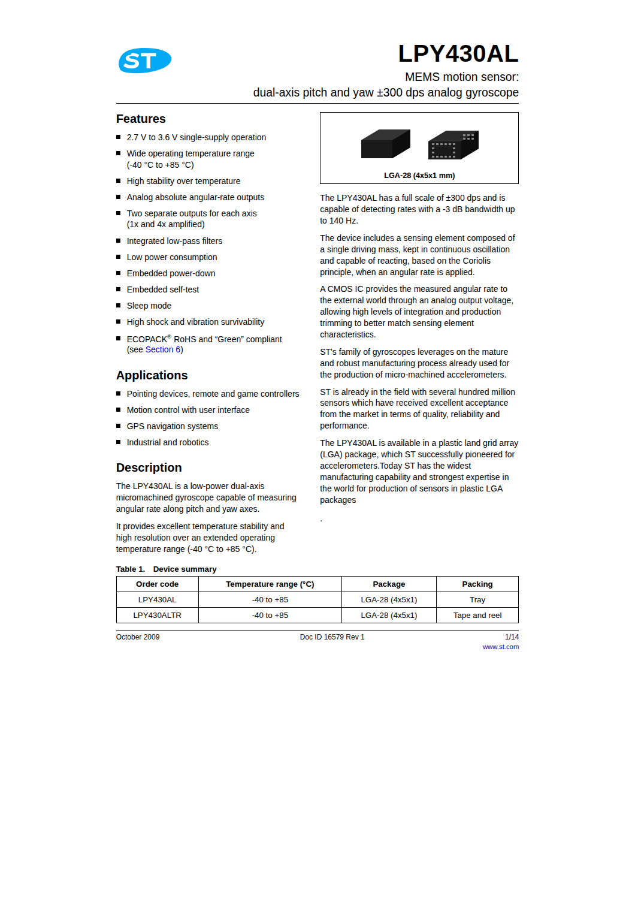LPY430AL
MEMS motion sensor:
dual-axis pitch and yaw ±300 dps analog gyroscope
Features
2.7 V to 3.6 V single-supply operation
Wide operating temperature range
(-40 °C to +85 °C)
High stability over temperature
Analog absolute angular-rate outputs
Two separate outputs for each axis
(1x and 4x amplified)
Integrated low-pass filters
Low power consumption
Embedded power-down
Embedded self-test
Sleep mode
High shock and vibration survivability
ECOPACK® RoHS and “Green” compliant
(see Section 6)
Applications
Pointing devices, remote and game controllers
Motion control with user interface
GPS navigation systems
Industrial and robotics
Description
The LPY430AL is a low-power dual-axis micromachined gyroscope capable of measuring angular rate along pitch and yaw axes.
It provides excellent temperature stability and high resolution over an extended operating temperature range (-40 °C to +85 °C).
LGA-28 (4x5x1 mm)
The LPY430AL has a full scale of ±300 dps and is capable of detecting rates with a -3 dB bandwidth up to 140 Hz.
The device includes a sensing element composed of a single driving mass, kept in continuous oscillation and capable of reacting, based on the Coriolis principle, when an angular rate is applied.
A CMOS IC provides the measured angular rate to the external world through an analog output voltage, allowing high levels of integration and production trimming to better match sensing element characteristics.
ST's family of gyroscopes leverages on the mature and robust manufacturing process already used for the production of micro-machined accelerometers.
ST is already in the field with several hundred million sensors which have received excellent acceptance from the market in terms of quality, reliability and performance.
The LPY430AL is available in a plastic land grid array (LGA) package, which ST successfully pioneered for accelerometers.Today ST has the widest manufacturing capability and strongest expertise in the world for production of sensors in plastic LGA packages
.
Table 1. Device summary
| Order code | Temperature range (°C) | Package | Packing |
| --- | --- | --- | --- |
| LPY430AL | -40 to +85 | LGA-28 (4x5x1) | Tray |
| LPY430ALTR | -40 to +85 | LGA-28 (4x5x1) | Tape and reel |
October 2009 Doc ID 16579 Rev 1 1/14
www.st.com